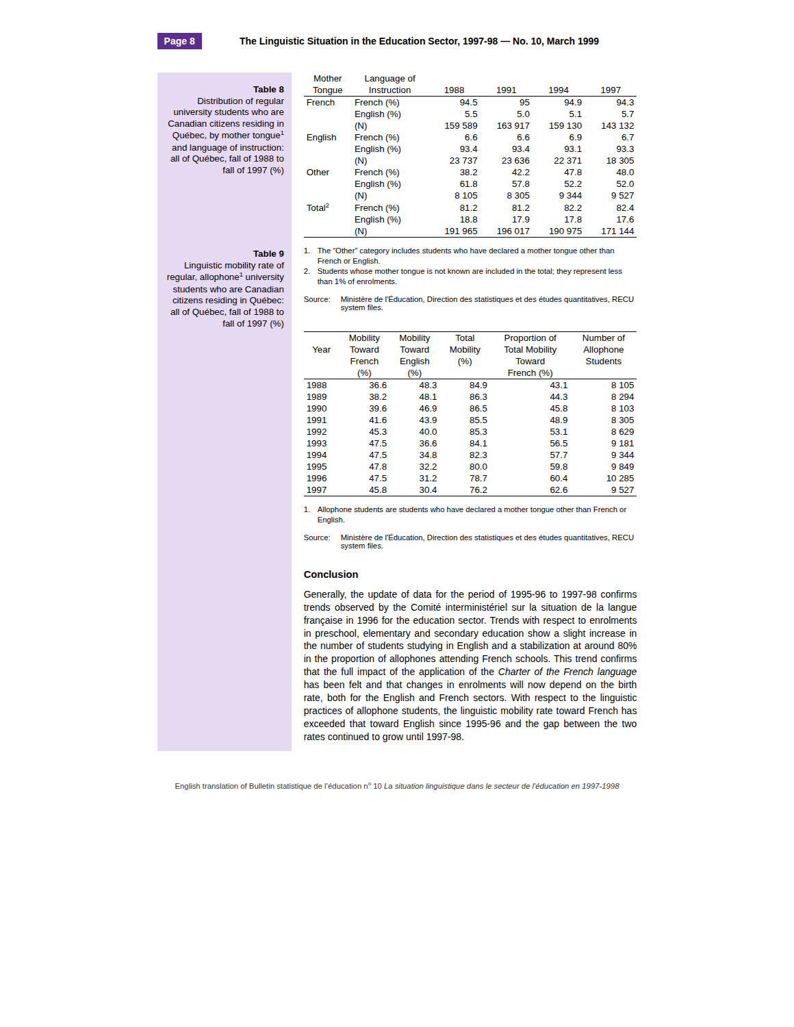Page 8
The Linguistic Situation in the Education Sector, 1997-98 — No. 10, March 1999
Table 8
Distribution of regular university students who are Canadian citizens residing in Québec, by mother tongue1 and language of instruction: all of Québec, fall of 1988 to fall of 1997 (%)
Table 9
Linguistic mobility rate of regular, allophone1 university students who are Canadian citizens residing in Québec: all of Québec, fall of 1988 to fall of 1997 (%)
| Mother | Language of | | | | |
| --- | --- | --- | --- | --- | --- |
| Tongue | Instruction | 1988 | 1991 | 1994 | 1997 |
| French | French (%) | 94.5 | 95 | 94.9 | 94.3 |
| | English (%) | 5.5 | 5.0 | 5.1 | 5.7 |
| | (N) | 159 589 | 163 917 | 159 130 | 143 132 |
| English | French (%) | 6.6 | 6.6 | 6.9 | 6.7 |
| | English (%) | 93.4 | 93.4 | 93.1 | 93.3 |
| | (N) | 23 737 | 23 636 | 22 371 | 18 305 |
| Other | French (%) | 38.2 | 42.2 | 47.8 | 48.0 |
| | English (%) | 61.8 | 57.8 | 52.2 | 52.0 |
| | (N) | 8 105 | 8 305 | 9 344 | 9 527 |
| Total 2 | French (%) | 81.2 | 81.2 | 82.2 | 82.4 |
| | English (%) | 18.8 | 17.9 | 17.8 | 17.6 |
| | (N) | 191 965 | 196 017 | 190 975 | 171 144 |
1.
The “Other” category includes students who have declared a mother tongue other than French or English.
2.
Students whose mother tongue is not known are included in the total; they represent less than 1% of enrolments.
Source:
Ministère de l'Éducation, Direction des statistiques et des études quantitatives, RECU system files.
| | Mobility | Mobility | Total | Proportion of | Number of |
| --- | --- | --- | --- | --- | --- |
| Year | Toward | Toward | Mobility | Total Mobility | Allophone |
| | French | English | (%) | Toward | Students |
| | (%) | (%) | | French (%) | |
| 1988 | 36.6 | 48.3 | 84.9 | 43.1 | 8 105 |
| 1989 | 38.2 | 48.1 | 86.3 | 44.3 | 8 294 |
| 1990 | 39.6 | 46.9 | 86.5 | 45.8 | 8 103 |
| 1991 | 41.6 | 43.9 | 85.5 | 48.9 | 8 305 |
| 1992 | 45.3 | 40.0 | 85.3 | 53.1 | 8 629 |
| 1993 | 47.5 | 36.6 | 84.1 | 56.5 | 9 181 |
| 1994 | 47.5 | 34.8 | 82.3 | 57.7 | 9 344 |
| 1995 | 47.8 | 32.2 | 80.0 | 59.8 | 9 849 |
| 1996 | 47.5 | 31.2 | 78.7 | 60.4 | 10 285 |
| 1997 | 45.8 | 30.4 | 76.2 | 62.6 | 9 527 |
1.
Allophone students are students who have declared a mother tongue other than French or English.
Source:
Ministère de l'Éducation, Direction des statistiques et des études quantitatives, RECU system files.
Conclusion
Generally, the update of data for the period of 1995-96 to 1997-98 confirms trends observed by the Comité interministériel sur la situation de la langue française in 1996 for the education sector. Trends with respect to enrolments in preschool, elementary and secondary education show a slight increase in the number of students studying in English and a stabilization at around 80% in the proportion of allophones attending French schools. This trend confirms that the full impact of the application of the Charter of the French language has been felt and that changes in enrolments will now depend on the birth rate, both for the English and French sectors. With respect to the linguistic practices of allophone students, the linguistic mobility rate toward French has exceeded that toward English since 1995-96 and the gap between the two rates continued to grow until 1997-98.
English translation of Bulletin statistique de l’éducation no 10 La situation linguistique dans le secteur de l'éducation en 1997-1998